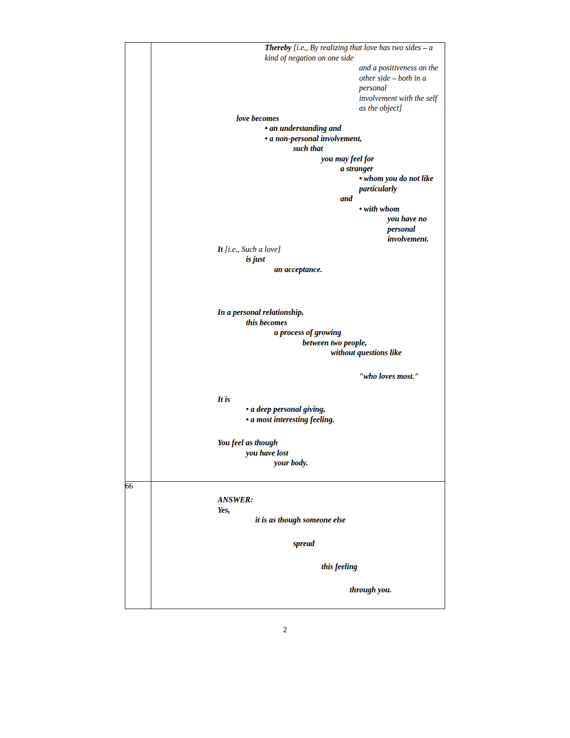| | Thereby [i.e., By realizing that love has two sides – a kind of negation on one side and a positiveness on the other side – both in a personal involvement with the self as the object] love becomes • an understanding and • a non-personal involvement, such that you may feel for a stranger • whom you do not like particularly and • with whom you have no personal involvement. It [i.e., Such a love] is just an acceptance. In a personal relationship, this becomes a process of growing between two people, without questions like "who loves most." It is • a deep personal giving, • a most interesting feeling. You feel as though you have lost your body. |
| 66 | ANSWER: Yes, it is as though someone else spread this feeling through you. |
2